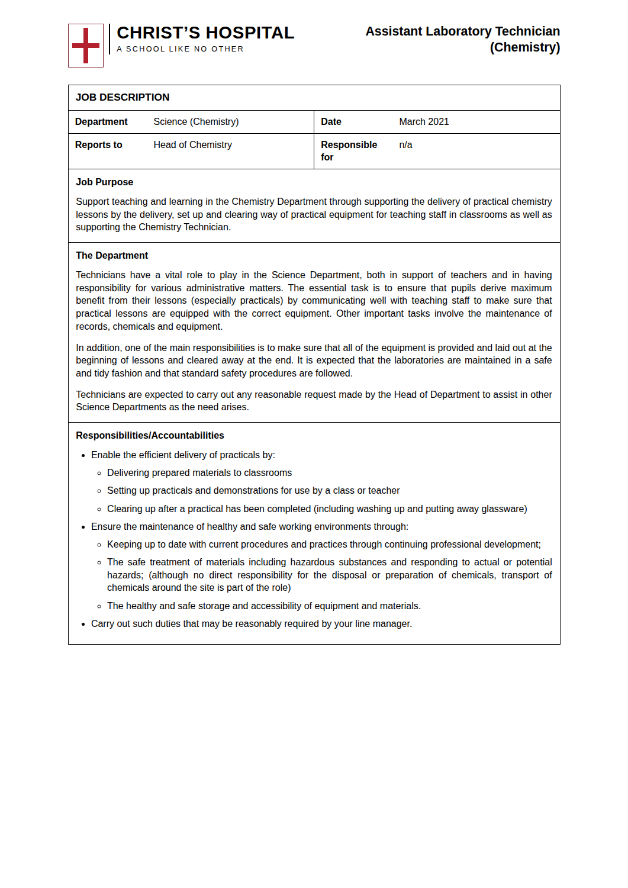CHRIST’S HOSPITAL
A SCHOOL LIKE NO OTHER
Assistant Laboratory Technician (Chemistry)
JOB DESCRIPTION
| Department | Science (Chemistry) | Date | March 2021 |
| Reports to | Head of Chemistry | Responsible for | n/a |
Job Purpose
Support teaching and learning in the Chemistry Department through supporting the delivery of practical chemistry lessons by the delivery, set up and clearing way of practical equipment for teaching staff in classrooms as well as supporting the Chemistry Technician.
The Department
Technicians have a vital role to play in the Science Department, both in support of teachers and in having responsibility for various administrative matters. The essential task is to ensure that pupils derive maximum benefit from their lessons (especially practicals) by communicating well with teaching staff to make sure that practical lessons are equipped with the correct equipment. Other important tasks involve the maintenance of records, chemicals and equipment.
In addition, one of the main responsibilities is to make sure that all of the equipment is provided and laid out at the beginning of lessons and cleared away at the end. It is expected that the laboratories are maintained in a safe and tidy fashion and that standard safety procedures are followed.
Technicians are expected to carry out any reasonable request made by the Head of Department to assist in other Science Departments as the need arises.
Responsibilities/Accountabilities
Enable the efficient delivery of practicals by:
Delivering prepared materials to classrooms
Setting up practicals and demonstrations for use by a class or teacher
Clearing up after a practical has been completed (including washing up and putting away glassware)
Ensure the maintenance of healthy and safe working environments through:
Keeping up to date with current procedures and practices through continuing professional development;
The safe treatment of materials including hazardous substances and responding to actual or potential hazards; (although no direct responsibility for the disposal or preparation of chemicals, transport of chemicals around the site is part of the role)
The healthy and safe storage and accessibility of equipment and materials.
Carry out such duties that may be reasonably required by your line manager.